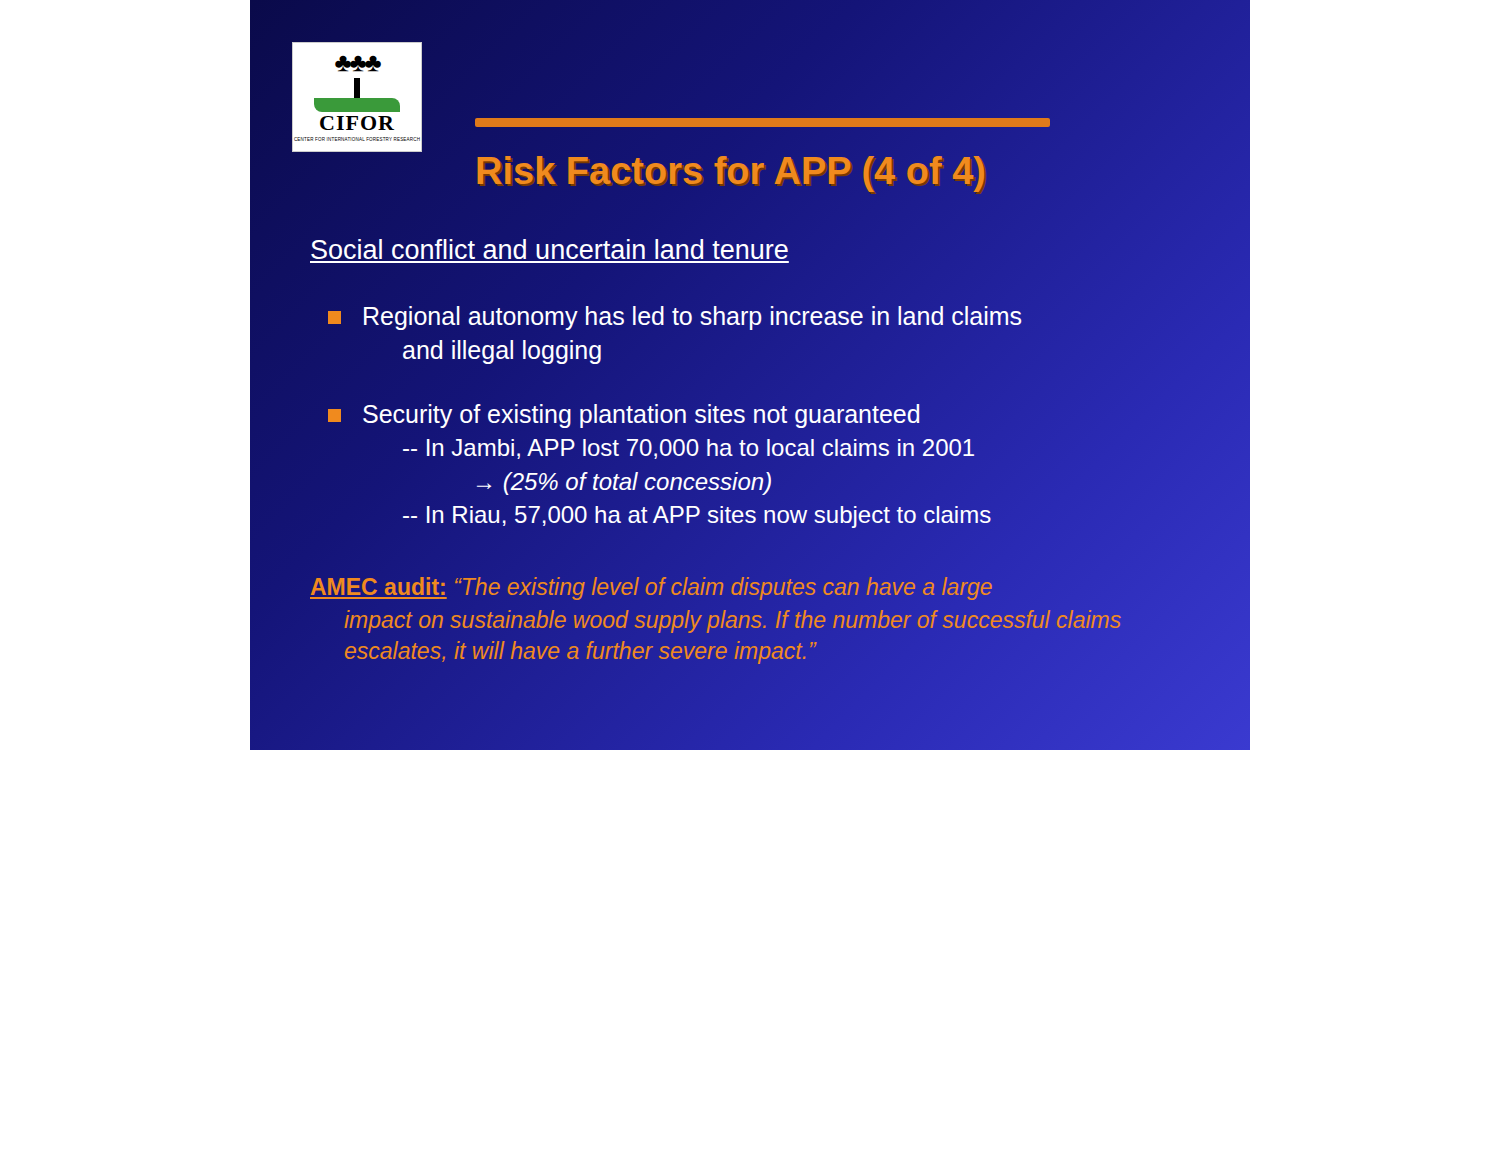♣♣♣
CIFOR
CENTER FOR INTERNATIONAL FORESTRY RESEARCH
Risk Factors for APP (4 of 4)
Social conflict and uncertain land tenure
Regional autonomy has led to sharp increase in land claims
and illegal logging
Security of existing plantation sites not guaranteed
-- In Jambi, APP lost 70,000 ha to local claims in 2001 → (25% of total concession) -- In Riau, 57,000 ha at APP sites now subject to claims
AMEC audit: “The existing level of claim disputes can have a large impact on sustainable wood supply plans. If the number of successful claims escalates, it will have a further severe impact.”